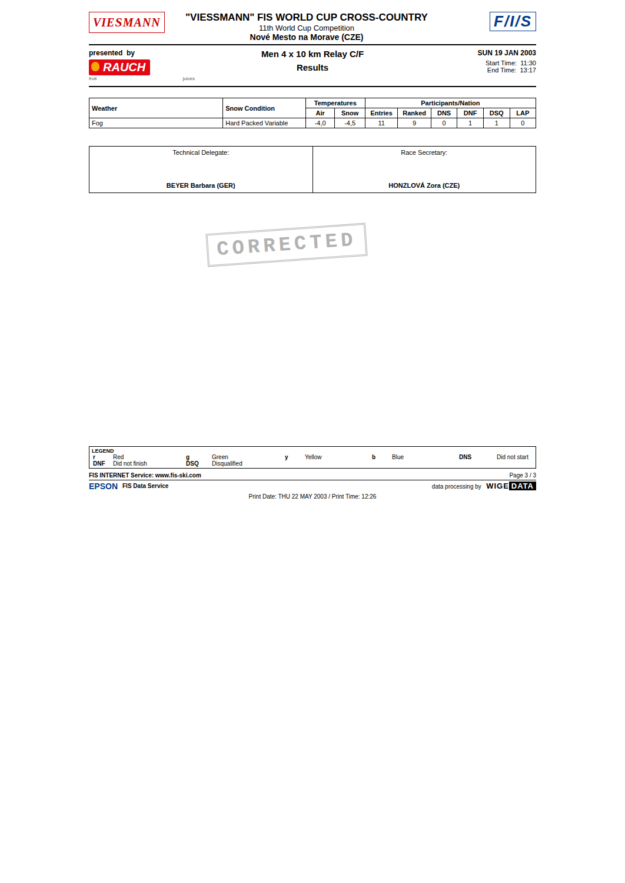VIESMANN
"VIESSMANN" FIS WORLD CUP CROSS-COUNTRY
11th World Cup Competition
Nové Mesto na Morave (CZE)
F/I/S
presented by
RAUCH
fruit juices
Men 4 x 10 km Relay C/F
Results
SUN 19 JAN 2003
Start Time: 11:30
End Time: 13:17
| Weather | Snow Condition | Temperatures | Participants/Nation |
| --- | --- | --- | --- |
| Air | Snow | Entries | Ranked | DNS | DNF | DSQ | LAP |
| Fog | Hard Packed Variable | -4,0 | -4,5 | 11 | 9 | 0 | 1 | 1 | 0 |
| Technical Delegate: BEYER Barbara (GER) | Race Secretary: HONZLOVÁ Zora (CZE) |
CORRECTED
LEGEND
| r | Red | g | Green | y | Yellow | b | Blue | DNS | Did not start |
| DNF | Did not finish | DSQ | Disqualified | | | | | | |
FIS INTERNET Service: www.fis-ski.com Page 3 / 3
EPSON FIS Data Service data processing by WIGEDATA
Print Date: THU 22 MAY 2003 / Print Time: 12:26